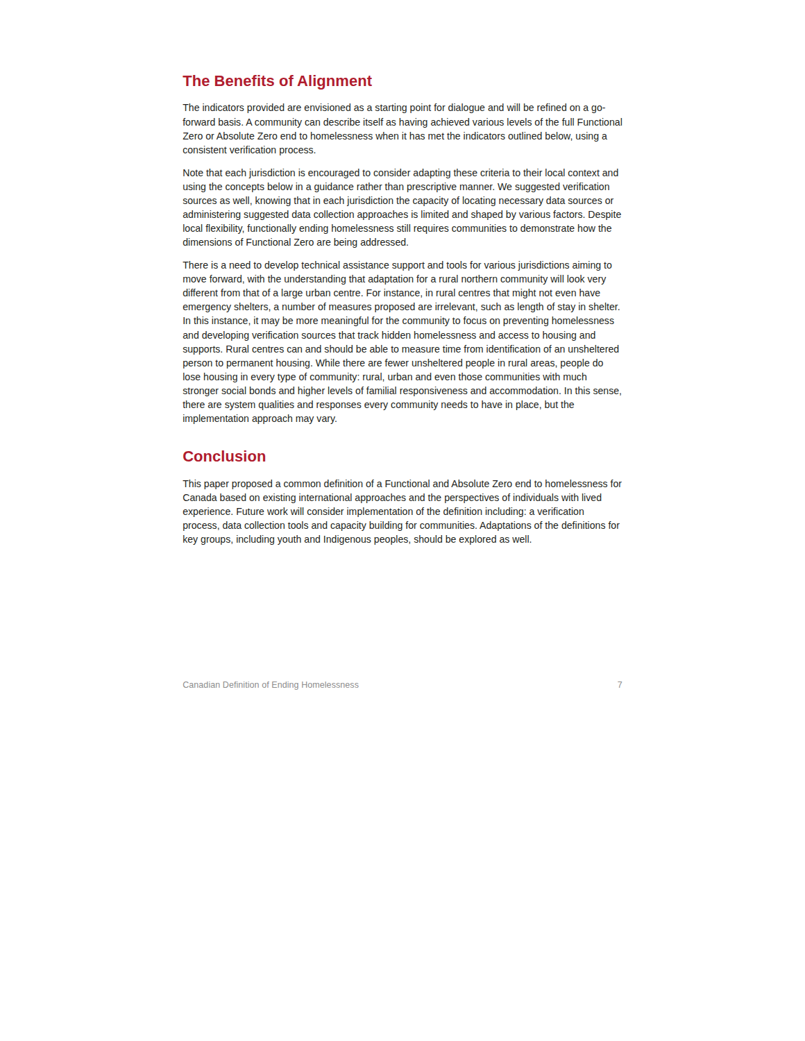The Benefits of Alignment
The indicators provided are envisioned as a starting point for dialogue and will be refined on a go-forward basis. A community can describe itself as having achieved various levels of the full Functional Zero or Absolute Zero end to homelessness when it has met the indicators outlined below, using a consistent verification process.
Note that each jurisdiction is encouraged to consider adapting these criteria to their local context and using the concepts below in a guidance rather than prescriptive manner. We suggested verification sources as well, knowing that in each jurisdiction the capacity of locating necessary data sources or administering suggested data collection approaches is limited and shaped by various factors. Despite local flexibility, functionally ending homelessness still requires communities to demonstrate how the dimensions of Functional Zero are being addressed.
There is a need to develop technical assistance support and tools for various jurisdictions aiming to move forward, with the understanding that adaptation for a rural northern community will look very different from that of a large urban centre. For instance, in rural centres that might not even have emergency shelters, a number of measures proposed are irrelevant, such as length of stay in shelter. In this instance, it may be more meaningful for the community to focus on preventing homelessness and developing verification sources that track hidden homelessness and access to housing and supports. Rural centres can and should be able to measure time from identification of an unsheltered person to permanent housing. While there are fewer unsheltered people in rural areas, people do lose housing in every type of community: rural, urban and even those communities with much stronger social bonds and higher levels of familial responsiveness and accommodation. In this sense, there are system qualities and responses every community needs to have in place, but the implementation approach may vary.
Conclusion
This paper proposed a common definition of a Functional and Absolute Zero end to homelessness for Canada based on existing international approaches and the perspectives of individuals with lived experience. Future work will consider implementation of the definition including: a verification process, data collection tools and capacity building for communities. Adaptations of the definitions for key groups, including youth and Indigenous peoples, should be explored as well.
Canadian Definition of Ending Homelessness 7